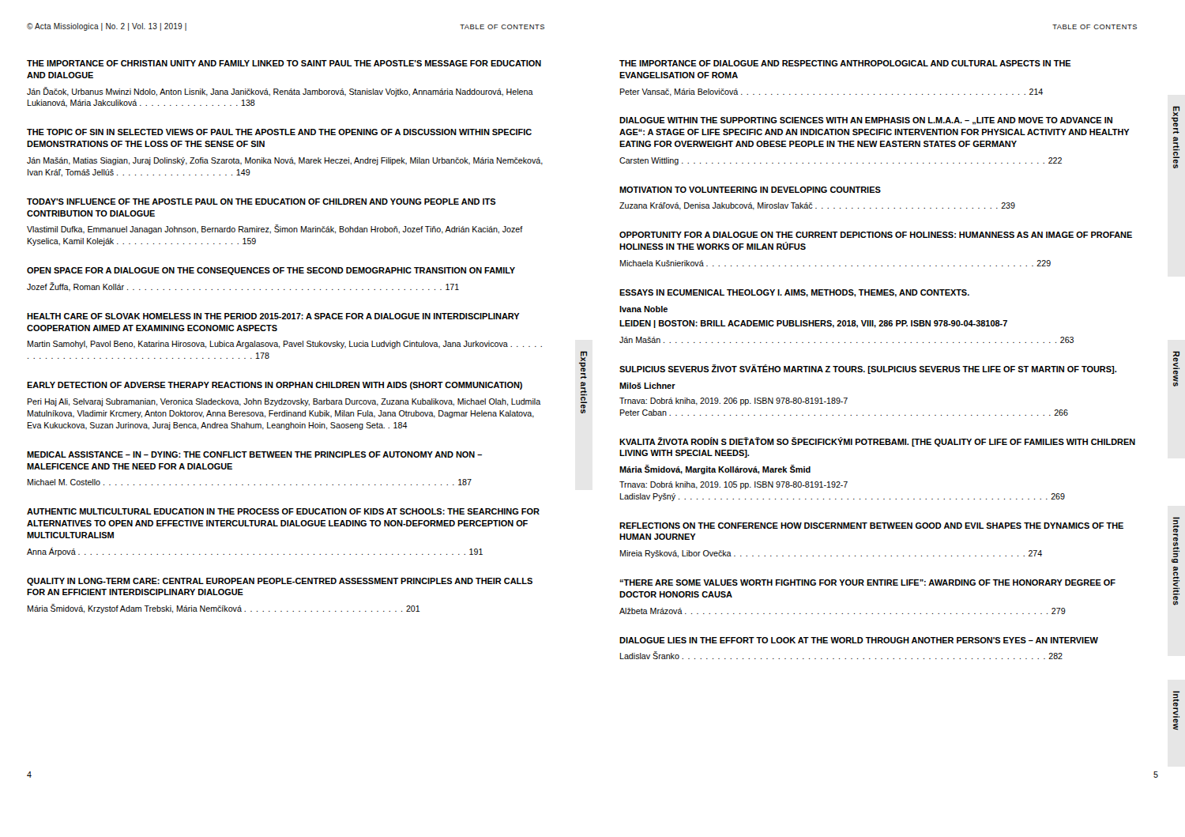© Acta Missiologica | No. 2 | Vol. 13 | 2019 | TABLE OF CONTENTS
The importance of Christian unity and family linked to Saint Paul the Apostle's message for education and dialogue
Ján Ďačok, Urbanus Mwinzi Ndolo, Anton Lisnik, Jana Janičková, Renáta Jamborová, Stanislav Vojtko, Annamária Naddourová, Helena Lukianová, Mária Jakculiková . . . . . . . . . . . . . . . . . 138
The topic of sin in selected views of Paul the Apostle and the opening of a discussion within specific demonstrations of the loss of the sense of sin
Ján Mašán, Matias Siagian, Juraj Dolinský, Zofia Szarota, Monika Nová, Marek Heczei, Andrej Filipek, Milan Urbančok, Mária Nemčeková, Ivan Kráľ, Tomáš Jellúš . . . . . . . . . . . . . . . . . . . . 149
Today's influence of the Apostle Paul on the education of children and young people and its contribution to dialogue
Vlastimil Dufka, Emmanuel Janagan Johnson, Bernardo Ramirez, Šimon Marinčák, Bohdan Hroboň, Jozef Tiňo, Adrián Kacián, Jozef Kyselica, Kamil Koleják . . . . . . . . . . . . . . . . . . . . . 159
Open space for a dialogue on the consequences of the second demographic transition on family
Jozef Žuffa, Roman Kollár . . . . . . . . . . . . . . . . . . . . . . . . . . . . . . . . . . . . . . . . . . . . . . . . . . . . . 171
Health care of Slovak homeless in the period 2015-2017: a space for a dialogue in interdisciplinary cooperation aimed at examining economic aspects
Martin Samohyl, Pavol Beno, Katarina Hirosova, Lubica Argalasova, Pavel Stukovsky, Lucia Ludvigh Cintulova, Jana Jurkovicova . . . . . . . . . . . . . . . . . . . . . . . . . . . . . . . . . . . . . . . . . . . . 178
Early detection of adverse therapy reactions in orphan children with AIDS (short communication)
Peri Haj Ali, Selvaraj Subramanian, Veronica Sladeckova, John Bzydzovsky, Barbara Durcova, Zuzana Kubalikova, Michael Olah, Ludmila Matulníkova, Vladimir Krcmery, Anton Doktorov, Anna Beresova, Ferdinand Kubik, Milan Fula, Jana Otrubova, Dagmar Helena Kalatova, Eva Kukuckova, Suzan Jurinova, Juraj Benca, Andrea Shahum, Leanghoin Hoin, Saoseng Seta. . 184
Medical assistance – in – dying: the conflict between the principles of autonomy and non – maleficence and the need for a dialogue
Michael M. Costello . . . . . . . . . . . . . . . . . . . . . . . . . . . . . . . . . . . . . . . . . . . . . . . . . . . . . . . . . . . 187
Authentic multicultural education in the process of education of kids at schools: the searching for alternatives to open and effective intercultural dialogue leading to non-deformed perception of multiculturalism
Anna Árpová . . . . . . . . . . . . . . . . . . . . . . . . . . . . . . . . . . . . . . . . . . . . . . . . . . . . . . . . . . . . . . . . . 191
Quality in long-term care: central European people-centred assessment principles and their calls for an efficient interdisciplinary dialogue
Mária Šmidová, Krzystof Adam Trebski, Mária Nemčíková . . . . . . . . . . . . . . . . . . . . . . . . . . . 201
Expert articles
4
TABLE OF CONTENTS
The importance of dialogue and respecting anthropological and cultural aspects in the evangelisation of Roma
Peter Vansač, Mária Belovičová . . . . . . . . . . . . . . . . . . . . . . . . . . . . . . . . . . . . . . . . . . . . . . . . 214
Dialogue within the supporting sciences with an emphasis on L.M.A.A. – „Lite and Move to Advance in Age“: a stage of life specific and an indication specific intervention for physical activity and healthy eating for overweight and obese people in the new eastern states of Germany
Carsten Wittling . . . . . . . . . . . . . . . . . . . . . . . . . . . . . . . . . . . . . . . . . . . . . . . . . . . . . . . . . . . . . 222
Motivation to volunteering in developing countries
Zuzana Kráľová, Denisa Jakubcová, Miroslav Takáč . . . . . . . . . . . . . . . . . . . . . . . . . . . . . . . 239
Opportunity for a dialogue on the current depictions of holiness: humanness as an image of profane holiness in the works of Milan Rúfus
Michaela Kušnieriková . . . . . . . . . . . . . . . . . . . . . . . . . . . . . . . . . . . . . . . . . . . . . . . . . . . . . . . 229
Essays in ecumenical theology I. Aims, methods, themes, and contexts.
Ivana Noble
Leiden | Boston: Brill Academic Publishers, 2018, VIII, 286 pp. ISBN 978-90-04-38108-7
Ján Mašán . . . . . . . . . . . . . . . . . . . . . . . . . . . . . . . . . . . . . . . . . . . . . . . . . . . . . . . . . . . . . . . . . . 263
Sulpicius Severus Život svätého Martina z Tours. [Sulpicius Severus the life of St Martin of Tours].
Miloš Lichner
Trnava: Dobrá kniha, 2019. 206 pp. ISBN 978-80-8191-189-7
Peter Caban . . . . . . . . . . . . . . . . . . . . . . . . . . . . . . . . . . . . . . . . . . . . . . . . . . . . . . . . . . . . . . . . 266
Kvalita života rodín s dieťaťom so špecifickými potrebami. [The quality of life of families with children living with special needs].
Mária Šmidová, Margita Kollárová, Marek Šmid
Trnava: Dobrá kniha, 2019. 105 pp. ISBN 978-80-8191-192-7
Ladislav Pyšný . . . . . . . . . . . . . . . . . . . . . . . . . . . . . . . . . . . . . . . . . . . . . . . . . . . . . . . . . . . . . . 269
Reflections on the conference how discernment between good and evil shapes the dynamics of the human journey
Mireia Ryšková, Libor Ovečka . . . . . . . . . . . . . . . . . . . . . . . . . . . . . . . . . . . . . . . . . . . . . . . . . 274
“There are some values worth fighting for your entire life”: awarding of the honorary degree of doctor honoris causa
Alžbeta Mrázová . . . . . . . . . . . . . . . . . . . . . . . . . . . . . . . . . . . . . . . . . . . . . . . . . . . . . . . . . . . . . 279
Dialogue lies in the effort to look at the world through another person's eyes – an interview
Ladislav Šranko . . . . . . . . . . . . . . . . . . . . . . . . . . . . . . . . . . . . . . . . . . . . . . . . . . . . . . . . . . . . . 282
Expert articles
Reviews
Interesting activities
Interview
5